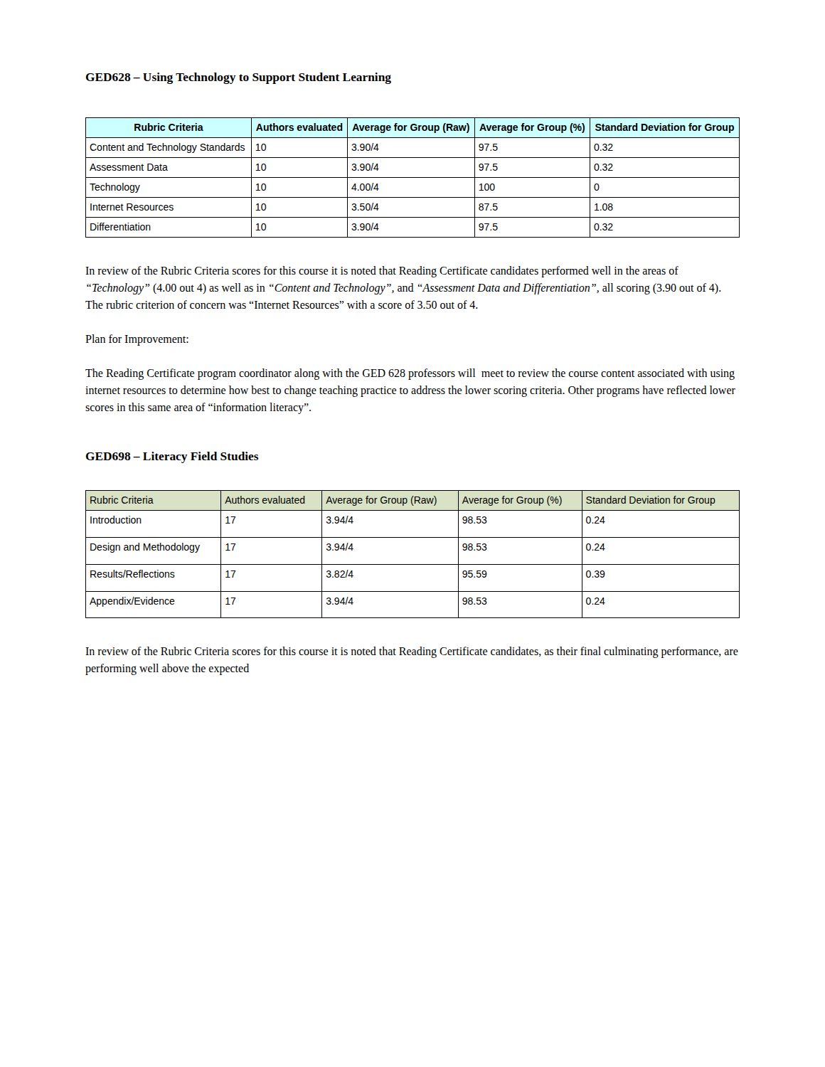GED628 – Using Technology to Support Student Learning
| Rubric Criteria | Authors evaluated | Average for Group (Raw) | Average for Group (%) | Standard Deviation for Group |
| --- | --- | --- | --- | --- |
| Content and Technology Standards | 10 | 3.90/4 | 97.5 | 0.32 |
| Assessment Data | 10 | 3.90/4 | 97.5 | 0.32 |
| Technology | 10 | 4.00/4 | 100 | 0 |
| Internet Resources | 10 | 3.50/4 | 87.5 | 1.08 |
| Differentiation | 10 | 3.90/4 | 97.5 | 0.32 |
In review of the Rubric Criteria scores for this course it is noted that Reading Certificate candidates performed well in the areas of “Technology” (4.00 out 4) as well as in “Content and Technology”, and “Assessment Data and Differentiation”, all scoring (3.90 out of 4). The rubric criterion of concern was “Internet Resources” with a score of 3.50 out of 4.
Plan for Improvement:
The Reading Certificate program coordinator along with the GED 628 professors will meet to review the course content associated with using internet resources to determine how best to change teaching practice to address the lower scoring criteria. Other programs have reflected lower scores in this same area of “information literacy”.
GED698 – Literacy Field Studies
| Rubric Criteria | Authors evaluated | Average for Group (Raw) | Average for Group (%) | Standard Deviation for Group |
| --- | --- | --- | --- | --- |
| Introduction | 17 | 3.94/4 | 98.53 | 0.24 |
| Design and Methodology | 17 | 3.94/4 | 98.53 | 0.24 |
| Results/Reflections | 17 | 3.82/4 | 95.59 | 0.39 |
| Appendix/Evidence | 17 | 3.94/4 | 98.53 | 0.24 |
In review of the Rubric Criteria scores for this course it is noted that Reading Certificate candidates, as their final culminating performance, are performing well above the expected